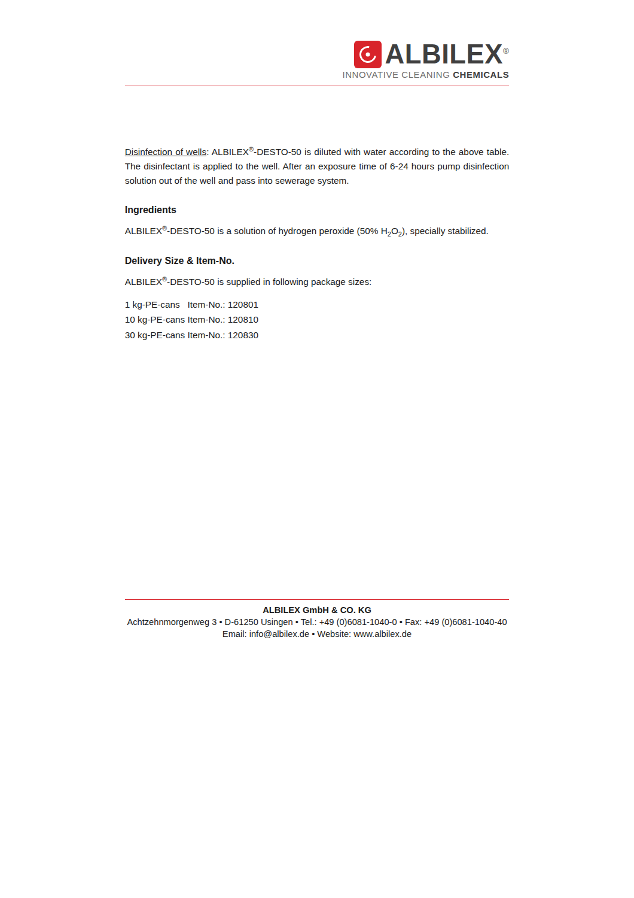ALBILEX®
INNOVATIVE CLEANING CHEMICALS
Disinfection of wells: ALBILEX®-DESTO-50 is diluted with water according to the above table. The disinfectant is applied to the well. After an exposure time of 6-24 hours pump disinfection solution out of the well and pass into sewerage system.
Ingredients
ALBILEX®-DESTO-50 is a solution of hydrogen peroxide (50% H2O2), specially stabilized.
Delivery Size & Item-No.
ALBILEX®-DESTO-50 is supplied in following package sizes:
1 kg-PE-cans Item-No.: 120801
10 kg-PE-cans Item-No.: 120810
30 kg-PE-cans Item-No.: 120830
ALBILEX GmbH & CO. KG
Achtzehnmorgenweg 3 • D-61250 Usingen • Tel.: +49 (0)6081-1040-0 • Fax: +49 (0)6081-1040-40
Email: info@albilex.de • Website: www.albilex.de